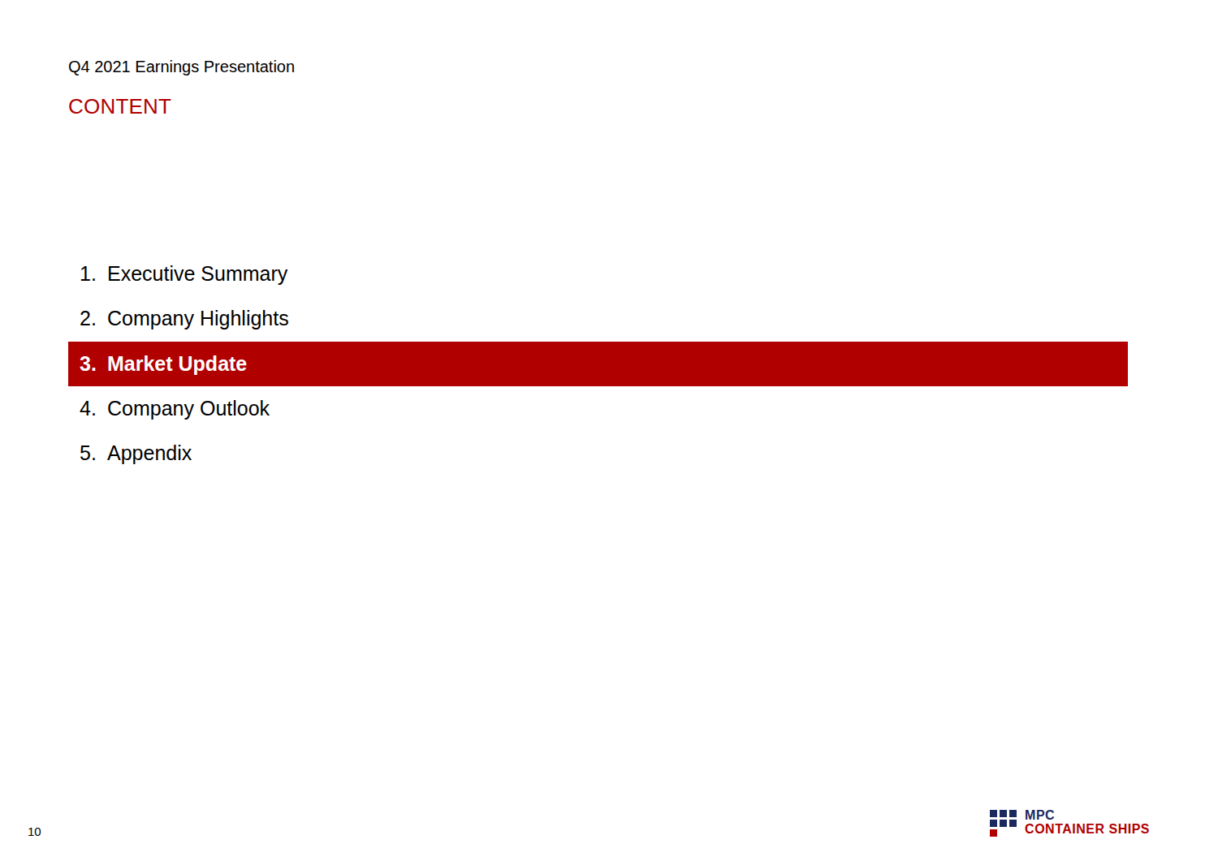Q4 2021 Earnings Presentation
CONTENT
1. Executive Summary
2. Company Highlights
3. Market Update
4. Company Outlook
5. Appendix
10
MPC
CONTAINER SHIPS